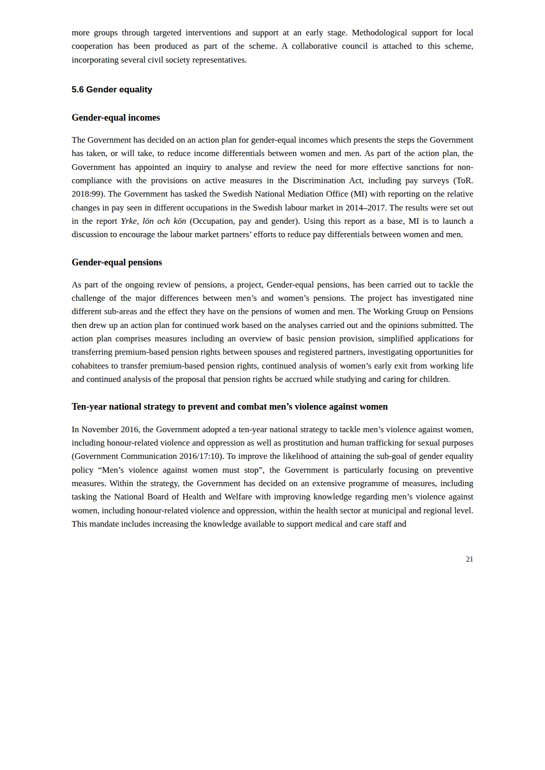more groups through targeted interventions and support at an early stage. Methodological support for local cooperation has been produced as part of the scheme. A collaborative council is attached to this scheme, incorporating several civil society representatives.
5.6 Gender equality
Gender-equal incomes
The Government has decided on an action plan for gender-equal incomes which presents the steps the Government has taken, or will take, to reduce income differentials between women and men. As part of the action plan, the Government has appointed an inquiry to analyse and review the need for more effective sanctions for non-compliance with the provisions on active measures in the Discrimination Act, including pay surveys (ToR. 2018:99). The Government has tasked the Swedish National Mediation Office (MI) with reporting on the relative changes in pay seen in different occupations in the Swedish labour market in 2014–2017. The results were set out in the report Yrke, lön och kön (Occupation, pay and gender). Using this report as a base, MI is to launch a discussion to encourage the labour market partners’ efforts to reduce pay differentials between women and men.
Gender-equal pensions
As part of the ongoing review of pensions, a project, Gender-equal pensions, has been carried out to tackle the challenge of the major differences between men’s and women’s pensions. The project has investigated nine different sub-areas and the effect they have on the pensions of women and men. The Working Group on Pensions then drew up an action plan for continued work based on the analyses carried out and the opinions submitted. The action plan comprises measures including an overview of basic pension provision, simplified applications for transferring premium-based pension rights between spouses and registered partners, investigating opportunities for cohabitees to transfer premium-based pension rights, continued analysis of women’s early exit from working life and continued analysis of the proposal that pension rights be accrued while studying and caring for children.
Ten-year national strategy to prevent and combat men’s violence against women
In November 2016, the Government adopted a ten-year national strategy to tackle men’s violence against women, including honour-related violence and oppression as well as prostitution and human trafficking for sexual purposes (Government Communication 2016/17:10). To improve the likelihood of attaining the sub-goal of gender equality policy “Men’s violence against women must stop”, the Government is particularly focusing on preventive measures. Within the strategy, the Government has decided on an extensive programme of measures, including tasking the National Board of Health and Welfare with improving knowledge regarding men’s violence against women, including honour-related violence and oppression, within the health sector at municipal and regional level. This mandate includes increasing the knowledge available to support medical and care staff and
21